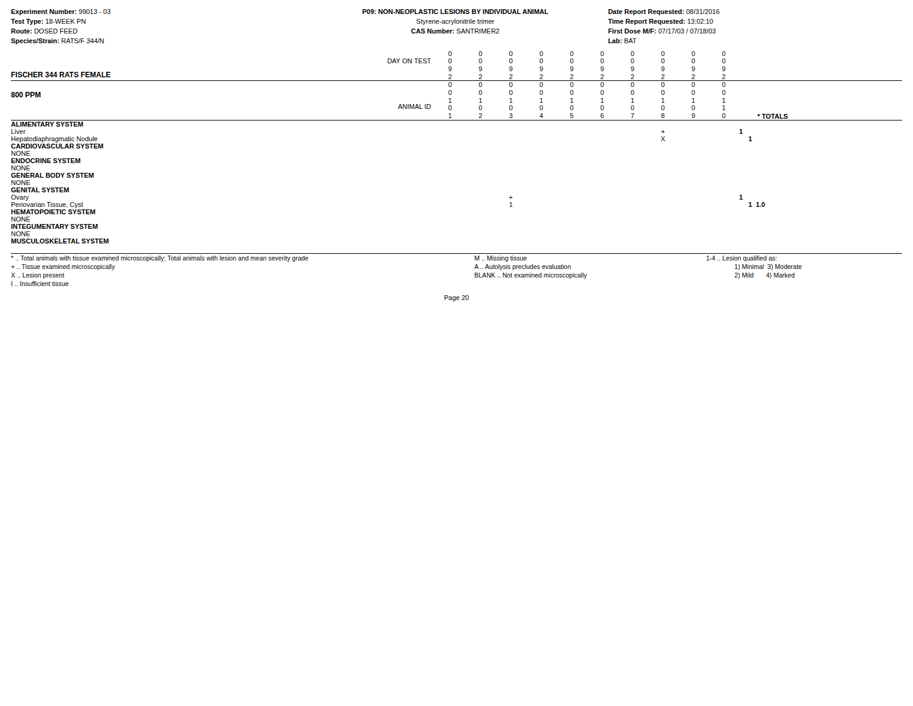| Experiment Number: 99013 - 03 Test Type: 18-WEEK PN Route: DOSED FEED Species/Strain: RATS/F 344/N | P09: NON-NEOPLASTIC LESIONS BY INDIVIDUAL ANIMAL Styrene-acrylonitrile trimer CAS Number: SANTRIMER2 | Date Report Requested: 08/31/2016 Time Report Requested: 13:02:10 First Dose M/F: 07/17/03 / 07/18/03 Lab: BAT |
| DAY ON TEST FISCHER 344 RATS FEMALE | 0 0 9 2 | 0 0 9 2 | 0 0 9 2 | 0 0 9 2 | 0 0 9 2 | 0 0 9 2 | 0 0 9 2 | 0 0 9 2 | 0 0 9 2 | 0 0 9 2 | |
| 800 PPM ANIMAL ID | 0 0 1 0 1 | 0 0 1 0 2 | 0 0 1 0 3 | 0 0 1 0 4 | 0 0 1 0 5 | 0 0 1 0 6 | 0 0 1 0 7 | 0 0 1 0 8 | 0 0 1 0 9 | 0 0 1 1 0 | * TOTALS |
| ALIMENTARY SYSTEM | |
| Liver | | | | | | | | + | | | 1 |
| Hepatodiaphragmatic Nodule | | | | | | | | X | | | 1 |
| CARDIOVASCULAR SYSTEM | |
| NONE | |
| ENDOCRINE SYSTEM | |
| NONE | |
| GENERAL BODY SYSTEM | |
| NONE | |
| GENITAL SYSTEM | |
| Ovary | | | + | | | | | | | | 1 |
| Periovarian Tissue, Cyst | | | 1 | | | | | | | | 1 1.0 |
| HEMATOPOIETIC SYSTEM | |
| NONE | |
| INTEGUMENTARY SYSTEM | |
| NONE | |
| MUSCULOSKELETAL SYSTEM | |
| * .. Total animals with tissue examined microscopically; Total animals with lesion and mean severity grade + .. Tissue examined microscopically X .. Lesion present I .. Insufficient tissue | M .. Missing tissue A .. Autolysis precludes evaluation BLANK .. Not examined microscopically | 1-4 .. Lesion qualified as: 1) Minimal 3) Moderate 2) Mild 4) Marked |
Page 20